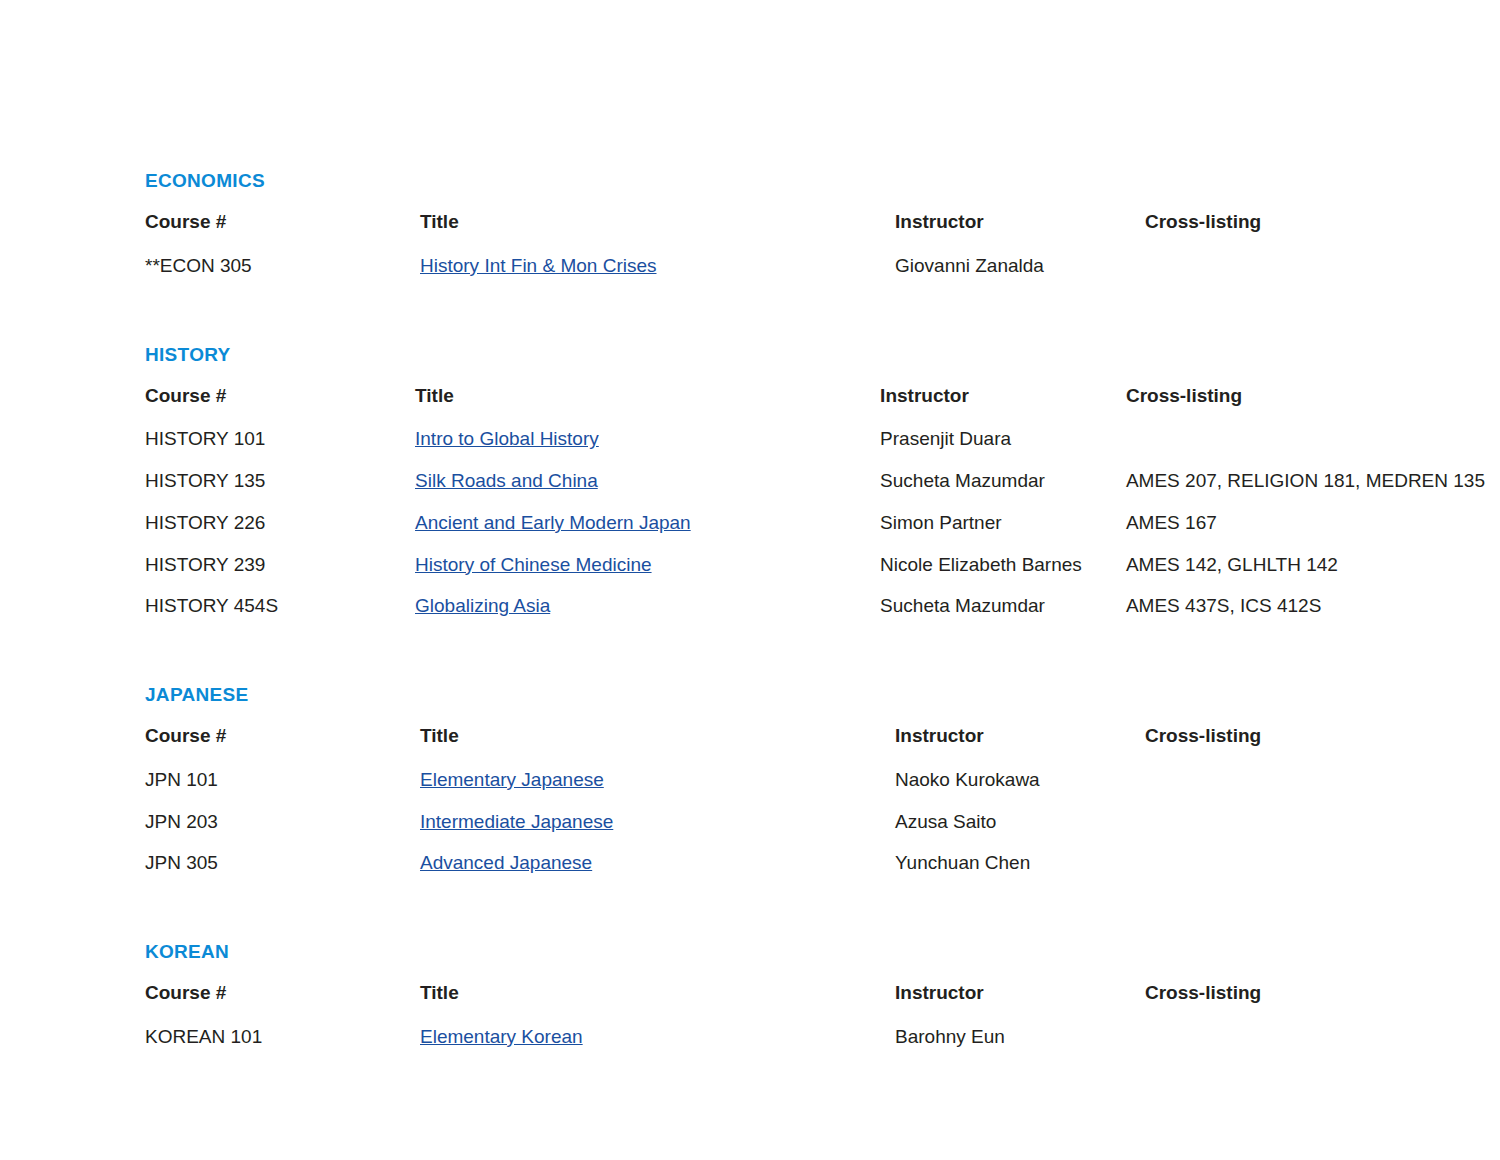ECONOMICS
| Course # | Title | Instructor | Cross-listing |
| --- | --- | --- | --- |
| **ECON 305 | History Int Fin & Mon Crises | Giovanni Zanalda | |
HISTORY
| Course # | Title | Instructor | Cross-listing |
| --- | --- | --- | --- |
| HISTORY 101 | Intro to Global History | Prasenjit Duara | |
| HISTORY 135 | Silk Roads and China | Sucheta Mazumdar | AMES 207, RELIGION 181, MEDREN 135 |
| HISTORY 226 | Ancient and Early Modern Japan | Simon Partner | AMES 167 |
| HISTORY 239 | History of Chinese Medicine | Nicole Elizabeth Barnes | AMES 142, GLHLTH 142 |
| HISTORY 454S | Globalizing Asia | Sucheta Mazumdar | AMES 437S, ICS 412S |
JAPANESE
| Course # | Title | Instructor | Cross-listing |
| --- | --- | --- | --- |
| JPN 101 | Elementary Japanese | Naoko Kurokawa | |
| JPN 203 | Intermediate Japanese | Azusa Saito | |
| JPN 305 | Advanced Japanese | Yunchuan Chen | |
KOREAN
| Course # | Title | Instructor | Cross-listing |
| --- | --- | --- | --- |
| KOREAN 101 | Elementary Korean | Barohny Eun | |